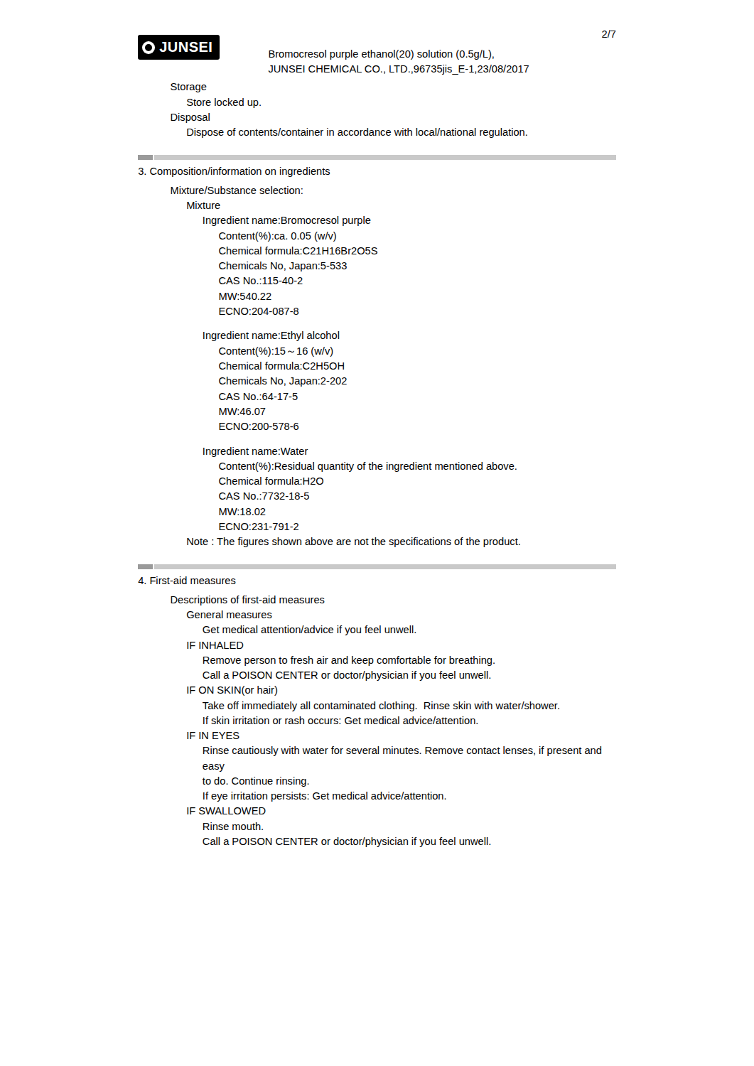2/7
JUNSEI
Bromocresol purple ethanol(20) solution (0.5g/L),
JUNSEI CHEMICAL CO., LTD.,96735jis_E-1,23/08/2017
Storage
Store locked up.
Disposal
Dispose of contents/container in accordance with local/national regulation.
3. Composition/information on ingredients
Mixture/Substance selection:
Mixture
Ingredient name:Bromocresol purple
Content(%):ca. 0.05 (w/v)
Chemical formula:C21H16Br2O5S
Chemicals No, Japan:5-533
CAS No.:115-40-2
MW:540.22
ECNO:204-087-8
Ingredient name:Ethyl alcohol
Content(%):15～16 (w/v)
Chemical formula:C2H5OH
Chemicals No, Japan:2-202
CAS No.:64-17-5
MW:46.07
ECNO:200-578-6
Ingredient name:Water
Content(%):Residual quantity of the ingredient mentioned above.
Chemical formula:H2O
CAS No.:7732-18-5
MW:18.02
ECNO:231-791-2
Note : The figures shown above are not the specifications of the product.
4. First-aid measures
Descriptions of first-aid measures
General measures
Get medical attention/advice if you feel unwell.
IF INHALED
Remove person to fresh air and keep comfortable for breathing.
Call a POISON CENTER or doctor/physician if you feel unwell.
IF ON SKIN(or hair)
Take off immediately all contaminated clothing. Rinse skin with water/shower.
If skin irritation or rash occurs: Get medical advice/attention.
IF IN EYES
Rinse cautiously with water for several minutes. Remove contact lenses, if present and easy
to do. Continue rinsing.
If eye irritation persists: Get medical advice/attention.
IF SWALLOWED
Rinse mouth.
Call a POISON CENTER or doctor/physician if you feel unwell.